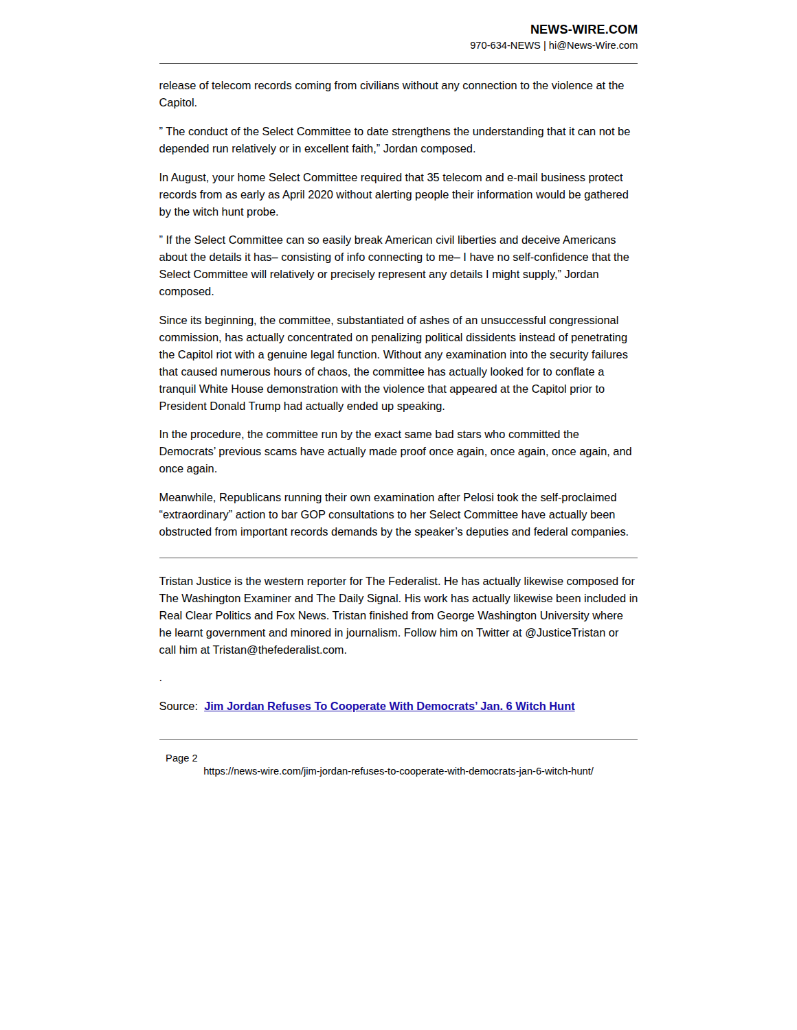NEWS-WIRE.COM
970-634-NEWS | hi@News-Wire.com
release of telecom records coming from civilians without any connection to the violence at the Capitol.
” The conduct of the Select Committee to date strengthens the understanding that it can not be depended run relatively or in excellent faith,” Jordan composed.
In August, your home Select Committee required that 35 telecom and e-mail business protect records from as early as April 2020 without alerting people their information would be gathered by the witch hunt probe.
” If the Select Committee can so easily break American civil liberties and deceive Americans about the details it has– consisting of info connecting to me– I have no self-confidence that the Select Committee will relatively or precisely represent any details I might supply,” Jordan composed.
Since its beginning, the committee, substantiated of ashes of an unsuccessful congressional commission, has actually concentrated on penalizing political dissidents instead of penetrating the Capitol riot with a genuine legal function. Without any examination into the security failures that caused numerous hours of chaos, the committee has actually looked for to conflate a tranquil White House demonstration with the violence that appeared at the Capitol prior to President Donald Trump had actually ended up speaking.
In the procedure, the committee run by the exact same bad stars who committed the Democrats’ previous scams have actually made proof once again, once again, once again, and once again.
Meanwhile, Republicans running their own examination after Pelosi took the self-proclaimed “extraordinary” action to bar GOP consultations to her Select Committee have actually been obstructed from important records demands by the speaker’s deputies and federal companies.
Tristan Justice is the western reporter for The Federalist. He has actually likewise composed for The Washington Examiner and The Daily Signal. His work has actually likewise been included in Real Clear Politics and Fox News. Tristan finished from George Washington University where he learnt government and minored in journalism. Follow him on Twitter at @JusticeTristan or call him at Tristan@thefederalist.com.
.
Source: Jim Jordan Refuses To Cooperate With Democrats’ Jan. 6 Witch Hunt
Page 2
https://news-wire.com/jim-jordan-refuses-to-cooperate-with-democrats-jan-6-witch-hunt/